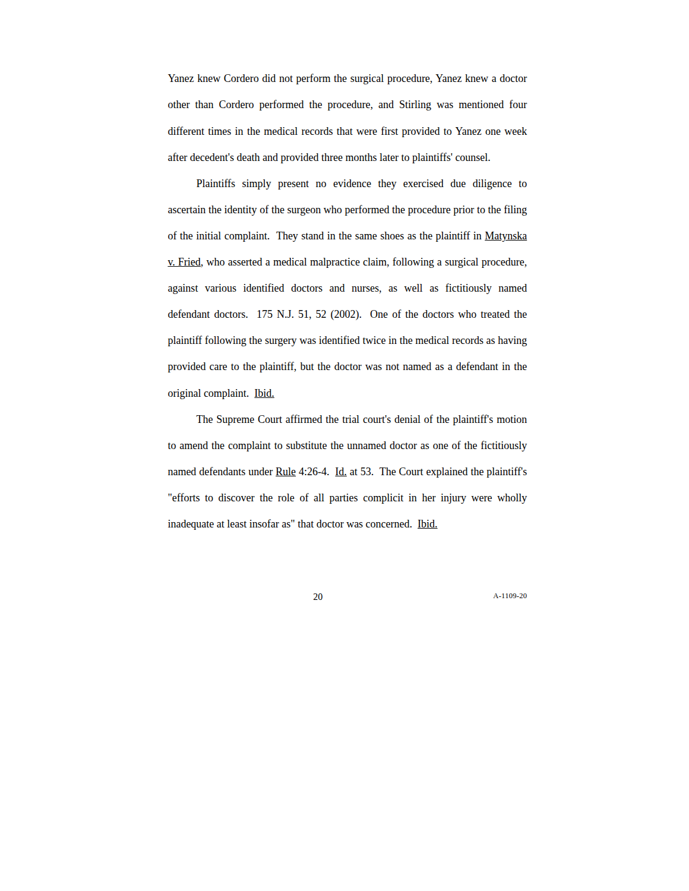Yanez knew Cordero did not perform the surgical procedure, Yanez knew a doctor other than Cordero performed the procedure, and Stirling was mentioned four different times in the medical records that were first provided to Yanez one week after decedent's death and provided three months later to plaintiffs' counsel.
Plaintiffs simply present no evidence they exercised due diligence to ascertain the identity of the surgeon who performed the procedure prior to the filing of the initial complaint. They stand in the same shoes as the plaintiff in Matynska v. Fried, who asserted a medical malpractice claim, following a surgical procedure, against various identified doctors and nurses, as well as fictitiously named defendant doctors. 175 N.J. 51, 52 (2002). One of the doctors who treated the plaintiff following the surgery was identified twice in the medical records as having provided care to the plaintiff, but the doctor was not named as a defendant in the original complaint. Ibid.
The Supreme Court affirmed the trial court's denial of the plaintiff's motion to amend the complaint to substitute the unnamed doctor as one of the fictitiously named defendants under Rule 4:26-4. Id. at 53. The Court explained the plaintiff's "efforts to discover the role of all parties complicit in her injury were wholly inadequate at least insofar as" that doctor was concerned. Ibid.
20 A-1109-20